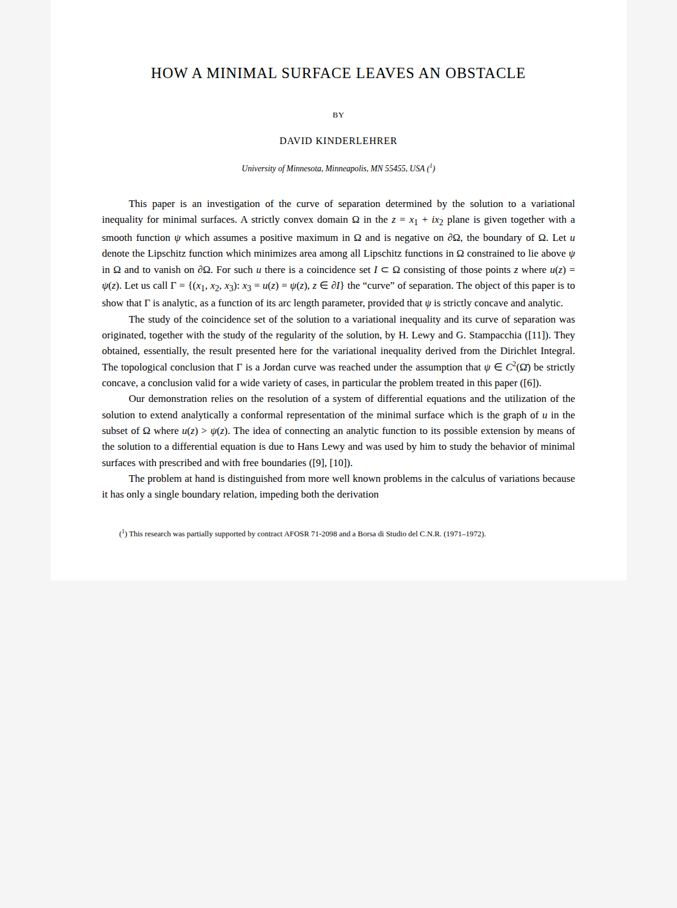How a Minimal Surface Leaves an Obstacle
BY
David Kinderlehrer
University of Minnesota, Minneapolis, MN 55455, USA (1)
This paper is an investigation of the curve of separation determined by the solution to a variational inequality for minimal surfaces. A strictly convex domain Ω in the z = x1 + ix2 plane is given together with a smooth function ψ which assumes a positive maximum in Ω and is negative on ∂Ω, the boundary of Ω. Let u denote the Lipschitz function which minimizes area among all Lipschitz functions in Ω constrained to lie above ψ in Ω and to vanish on ∂Ω. For such u there is a coincidence set I ⊂ Ω consisting of those points z where u(z) = ψ(z). Let us call Γ = {(x1, x2, x3): x3 = u(z) = ψ(z), z ∈ ∂I} the “curve” of separation. The object of this paper is to show that Γ is analytic, as a function of its arc length parameter, provided that ψ is strictly concave and analytic.
The study of the coincidence set of the solution to a variational inequality and its curve of separation was originated, together with the study of the regularity of the solution, by H. Lewy and G. Stampacchia ([11]). They obtained, essentially, the result presented here for the variational inequality derived from the Dirichlet Integral. The topological conclusion that Γ is a Jordan curve was reached under the assumption that ψ ∈ C2(Ω̄) be strictly concave, a conclusion valid for a wide variety of cases, in particular the problem treated in this paper ([6]).
Our demonstration relies on the resolution of a system of differential equations and the utilization of the solution to extend analytically a conformal representation of the minimal surface which is the graph of u in the subset of Ω where u(z) > ψ(z). The idea of connecting an analytic function to its possible extension by means of the solution to a differential equation is due to Hans Lewy and was used by him to study the behavior of minimal surfaces with prescribed and with free boundaries ([9], [10]).
The problem at hand is distinguished from more well known problems in the calculus of variations because it has only a single boundary relation, impeding both the derivation
(1) This research was partially supported by contract AFOSR 71-2098 and a Borsa di Studio del C.N.R. (1971–1972).